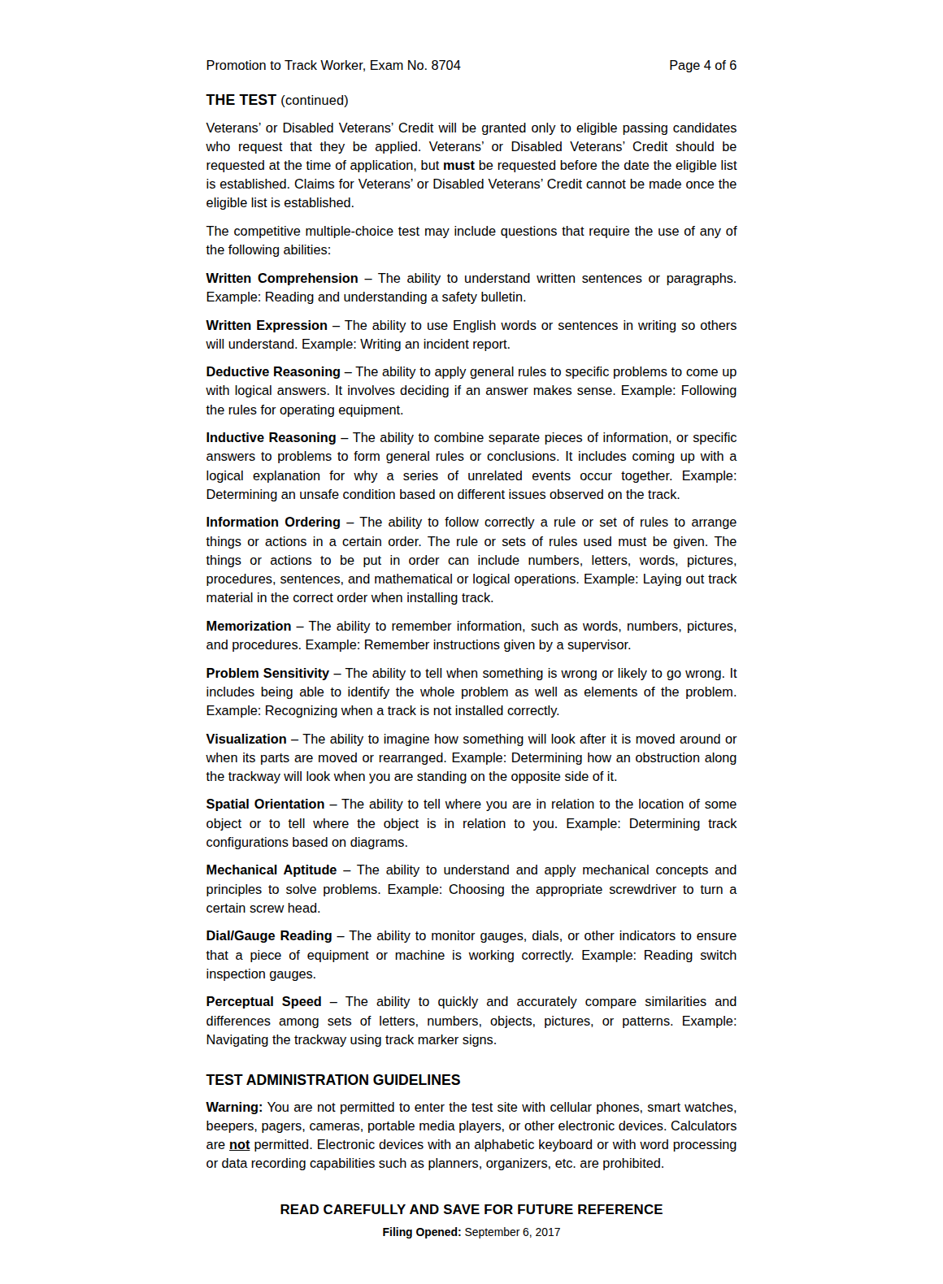Promotion to Track Worker, Exam No. 8704 Page 4 of 6
THE TEST (continued)
Veterans’ or Disabled Veterans’ Credit will be granted only to eligible passing candidates who request that they be applied. Veterans’ or Disabled Veterans’ Credit should be requested at the time of application, but must be requested before the date the eligible list is established. Claims for Veterans’ or Disabled Veterans’ Credit cannot be made once the eligible list is established.
The competitive multiple-choice test may include questions that require the use of any of the following abilities:
Written Comprehension – The ability to understand written sentences or paragraphs. Example: Reading and understanding a safety bulletin.
Written Expression – The ability to use English words or sentences in writing so others will understand. Example: Writing an incident report.
Deductive Reasoning – The ability to apply general rules to specific problems to come up with logical answers. It involves deciding if an answer makes sense. Example: Following the rules for operating equipment.
Inductive Reasoning – The ability to combine separate pieces of information, or specific answers to problems to form general rules or conclusions. It includes coming up with a logical explanation for why a series of unrelated events occur together. Example: Determining an unsafe condition based on different issues observed on the track.
Information Ordering – The ability to follow correctly a rule or set of rules to arrange things or actions in a certain order. The rule or sets of rules used must be given. The things or actions to be put in order can include numbers, letters, words, pictures, procedures, sentences, and mathematical or logical operations. Example: Laying out track material in the correct order when installing track.
Memorization – The ability to remember information, such as words, numbers, pictures, and procedures. Example: Remember instructions given by a supervisor.
Problem Sensitivity – The ability to tell when something is wrong or likely to go wrong. It includes being able to identify the whole problem as well as elements of the problem. Example: Recognizing when a track is not installed correctly.
Visualization – The ability to imagine how something will look after it is moved around or when its parts are moved or rearranged. Example: Determining how an obstruction along the trackway will look when you are standing on the opposite side of it.
Spatial Orientation – The ability to tell where you are in relation to the location of some object or to tell where the object is in relation to you. Example: Determining track configurations based on diagrams.
Mechanical Aptitude – The ability to understand and apply mechanical concepts and principles to solve problems. Example: Choosing the appropriate screwdriver to turn a certain screw head.
Dial/Gauge Reading – The ability to monitor gauges, dials, or other indicators to ensure that a piece of equipment or machine is working correctly. Example: Reading switch inspection gauges.
Perceptual Speed – The ability to quickly and accurately compare similarities and differences among sets of letters, numbers, objects, pictures, or patterns. Example: Navigating the trackway using track marker signs.
TEST ADMINISTRATION GUIDELINES
Warning: You are not permitted to enter the test site with cellular phones, smart watches, beepers, pagers, cameras, portable media players, or other electronic devices. Calculators are not permitted. Electronic devices with an alphabetic keyboard or with word processing or data recording capabilities such as planners, organizers, etc. are prohibited.
READ CAREFULLY AND SAVE FOR FUTURE REFERENCE
Filing Opened: September 6, 2017